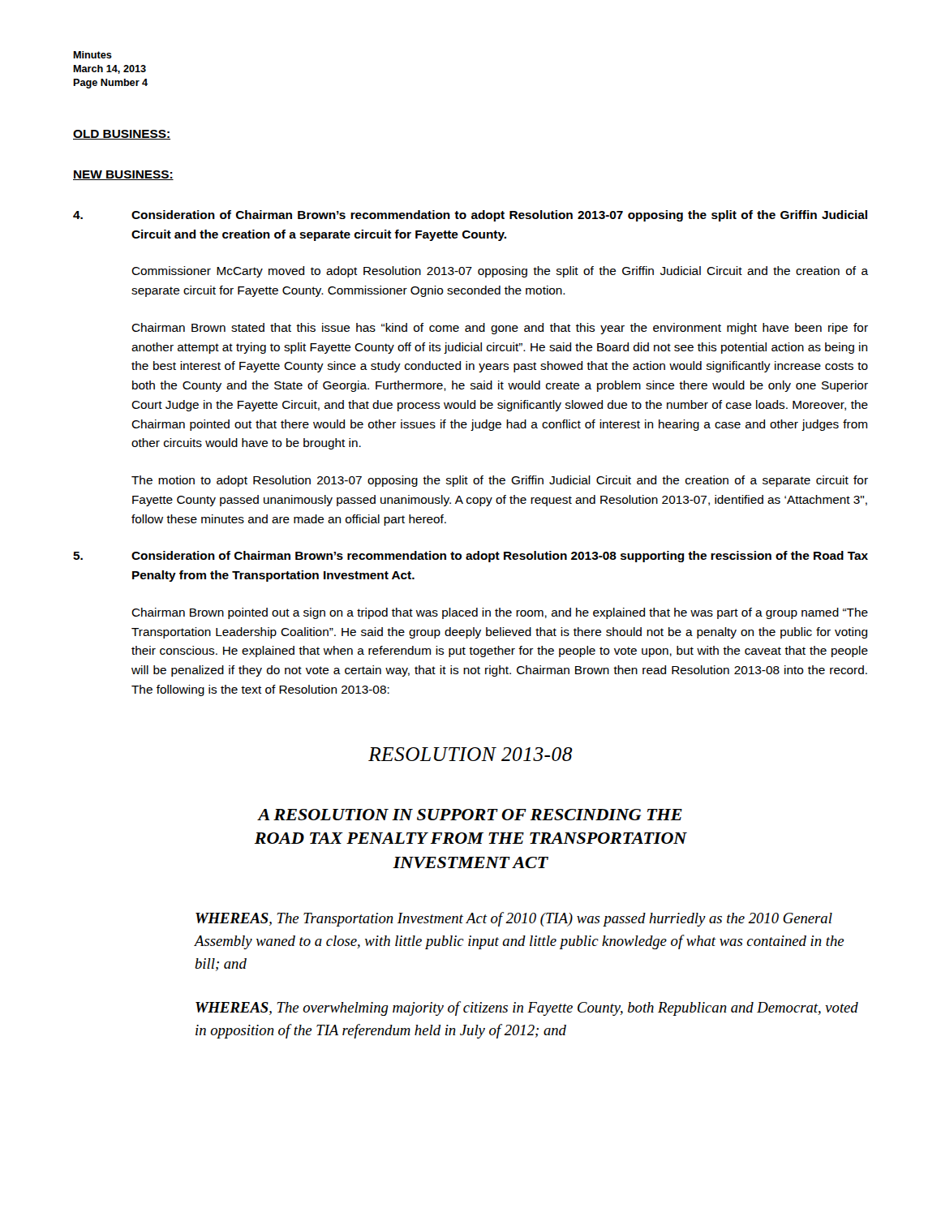Minutes
March 14, 2013
Page Number 4
OLD BUSINESS:
NEW BUSINESS:
4.
Consideration of Chairman Brown’s recommendation to adopt Resolution 2013-07 opposing the split of the Griffin Judicial Circuit and the creation of a separate circuit for Fayette County.
Commissioner McCarty moved to adopt Resolution 2013-07 opposing the split of the Griffin Judicial Circuit and the creation of a separate circuit for Fayette County. Commissioner Ognio seconded the motion.
Chairman Brown stated that this issue has “kind of come and gone and that this year the environment might have been ripe for another attempt at trying to split Fayette County off of its judicial circuit”. He said the Board did not see this potential action as being in the best interest of Fayette County since a study conducted in years past showed that the action would significantly increase costs to both the County and the State of Georgia. Furthermore, he said it would create a problem since there would be only one Superior Court Judge in the Fayette Circuit, and that due process would be significantly slowed due to the number of case loads. Moreover, the Chairman pointed out that there would be other issues if the judge had a conflict of interest in hearing a case and other judges from other circuits would have to be brought in.
The motion to adopt Resolution 2013-07 opposing the split of the Griffin Judicial Circuit and the creation of a separate circuit for Fayette County passed unanimously passed unanimously. A copy of the request and Resolution 2013-07, identified as ‘Attachment 3", follow these minutes and are made an official part hereof.
5.
Consideration of Chairman Brown’s recommendation to adopt Resolution 2013-08 supporting the rescission of the Road Tax Penalty from the Transportation Investment Act.
Chairman Brown pointed out a sign on a tripod that was placed in the room, and he explained that he was part of a group named “The Transportation Leadership Coalition”. He said the group deeply believed that is there should not be a penalty on the public for voting their conscious. He explained that when a referendum is put together for the people to vote upon, but with the caveat that the people will be penalized if they do not vote a certain way, that it is not right. Chairman Brown then read Resolution 2013-08 into the record. The following is the text of Resolution 2013-08:
RESOLUTION 2013-08
A RESOLUTION IN SUPPORT OF RESCINDING THE
ROAD TAX PENALTY FROM THE TRANSPORTATION
INVESTMENT ACT
WHEREAS, The Transportation Investment Act of 2010 (TIA) was passed hurriedly as the 2010 General Assembly waned to a close, with little public input and little public knowledge of what was contained in the bill; and
WHEREAS, The overwhelming majority of citizens in Fayette County, both Republican and Democrat, voted in opposition of the TIA referendum held in July of 2012; and